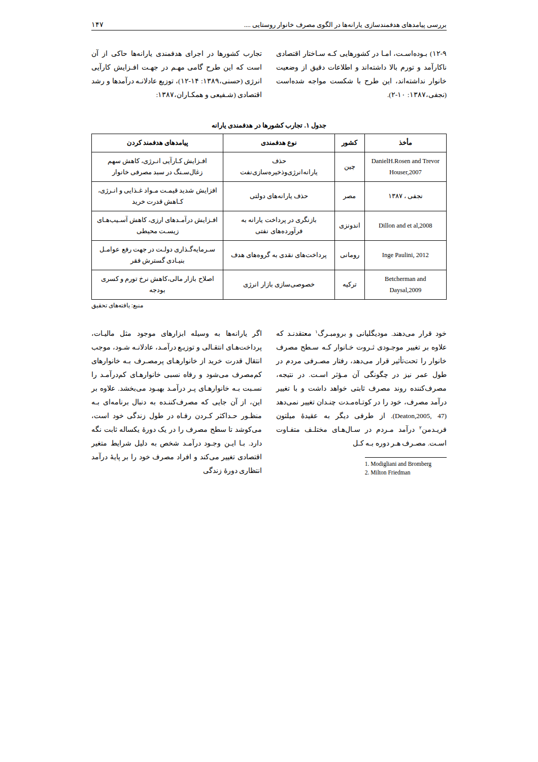بررسی پیامدهای هدفمندسازی یارانه‌ها در الگوی مصرف خانوار روستایی ....
۱۴۷
۱۲-۹) بـوده‌اسـت، امـا در کشورهایی کـه سـاختار اقتصادی ناکارآمد و تورم بالا داشته‌اند و اطلاعات دقیق از وضعیت خانوار نداشته‌اند، این طرح با شکست مواجه شده‌است (نجفی،۱۳۸۷: ۱۰-۲).
تجارب کشورها در اجرای هدفمندی یارانه‌ها حاکی از آن است که این طرح گامی مهـم در جهـت افـزایش کارآیی انرژی (حسنی،۱۳۸۹: ۱۴-۱۲)، توزیع عادلانـه درآمدها و رشد اقتصادی (شـفیعی و همکـاران،۱۳۸۷:
جدول ۱. تجارب کشورها در هدفمندی یارانه
| مأخذ | کشور | نوع هدفمندی | پیامدهای هدفمند کردن |
| --- | --- | --- | --- |
| DanielH.Rosen and Trevor Houser,2007 | چین | حذف یارانه‌انرژی‌وذخیره‌سازی‌نفت | افـزایش کـارآیی انـرژی، کاهش سهم زغال‌سـنگ در سبد مصرفی خانوار |
| نجفی ، ۱۳۸۷ | مصر | حذف یارانه‌های دولتی | افزایش شدید قیمـت مـواد غـذایی و انـرژی، کـاهش قدرت خرید |
| Dillon and et al,2008 | اندونزی | بازنگری در پرداخت یارانه به فرآورده‌های نفتی | افـزایش درآمـدهای ارزی، کاهش آسـیب‌هـای زیسـت محیطی |
| Inge Paulini, 2012 | رومانی | پرداخت‌های نقدی به گروه‌های هدف | سـرمایه‌گـذاری دولـت در جهت رفع عوامـل بنیـادی گسترش فقر |
| Betcherman and Daysal,2009 | ترکیه | خصوصی‌سازی بازار انرژی | اصلاح بازار مالی،کاهش نرخ تورم و کسری بودجه |
منبع: یافته‌های تحقیق
خود قرار می‌دهند. مودیگلیانی و برومبـرگ۱ معتقدنـد که علاوه بر تغییر موجـودی ثـروت خـانوار کـه سـطح مصرف خانوار را تحت‌تأثیر قرار می‌دهد، رفتار مصـرفی مردم در طول عمر نیز در چگونگی آن مـؤثر اسـت. در نتیجه، مصرف‌کننده روند مصرف ثابتی خواهد داشت و با تغییر درآمد مصرف، خود را در کوتـاه‌مـدت چنـدان تغییر نمی‌دهد (Deaton,2005, 47). از طرفی دیگر به عقیدۀ میلتون فریـدمن۲ درآمد مـردم در سـال‌هـای مختلـف متفـاوت اسـت. مصـرف هـر دوره بـه کـل
1. Modigliani and Bromberg
2. Milton Friedman
اگر یارانه‌ها به وسیله ابزارهای موجود مثل مالیـات، پرداخت‌هـای انتقـالی و توزیـع درآمـد، عادلانـه شـود، موجب انتقال قدرت خرید از خانوارهـای پرمصـرف بـه خانوارهای کم‌مصرف می‌شود و رفاه نسبی خانوارهـای کم‌درآمـد را نسـبت بـه خانوارهـای پـر درآمـد بهبـود می‌بخشد. علاوه بر این، از آن جایی که مصرف‌کننـده به دنبال برنامه‌ای بـه منظـور حـداکثر کـردن رفـاه در طول زندگی خود است، می‌کوشد تا سطح مصرف را در یک دورۀ یکساله ثابت نگه دارد. بـا ایـن وجـود درآمـد شخص به دلیل شرایط متغیر اقتصادی تغییر می‌کند و افراد مصرف خود را بر پایۀ درآمد انتظاری دورۀ زندگی